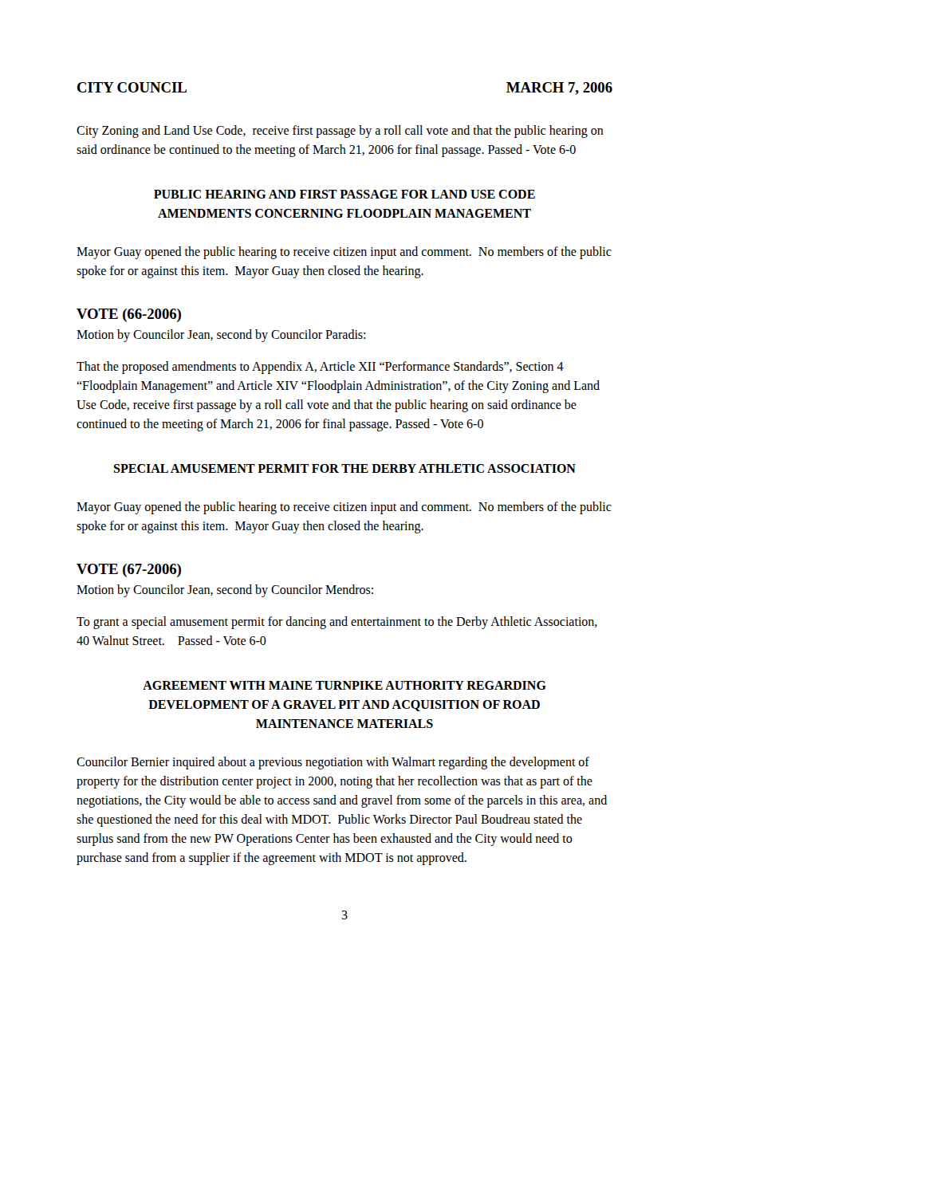CITY COUNCIL MARCH 7, 2006
City Zoning and Land Use Code, receive first passage by a roll call vote and that the public hearing on said ordinance be continued to the meeting of March 21, 2006 for final passage. Passed - Vote 6-0
Public Hearing and First Passage for Land Use Code
Amendments Concerning Floodplain Management
Mayor Guay opened the public hearing to receive citizen input and comment. No members of the public spoke for or against this item. Mayor Guay then closed the hearing.
VOTE (66-2006)
Motion by Councilor Jean, second by Councilor Paradis:
That the proposed amendments to Appendix A, Article XII “Performance Standards”, Section 4 “Floodplain Management” and Article XIV “Floodplain Administration”, of the City Zoning and Land Use Code, receive first passage by a roll call vote and that the public hearing on said ordinance be continued to the meeting of March 21, 2006 for final passage. Passed - Vote 6-0
Special Amusement Permit for the Derby Athletic Association
Mayor Guay opened the public hearing to receive citizen input and comment. No members of the public spoke for or against this item. Mayor Guay then closed the hearing.
VOTE (67-2006)
Motion by Councilor Jean, second by Councilor Mendros:
To grant a special amusement permit for dancing and entertainment to the Derby Athletic Association, 40 Walnut Street. Passed - Vote 6-0
Agreement with Maine Turnpike Authority Regarding
Development of a Gravel Pit and Acquisition of Road
Maintenance Materials
Councilor Bernier inquired about a previous negotiation with Walmart regarding the development of property for the distribution center project in 2000, noting that her recollection was that as part of the negotiations, the City would be able to access sand and gravel from some of the parcels in this area, and she questioned the need for this deal with MDOT. Public Works Director Paul Boudreau stated the surplus sand from the new PW Operations Center has been exhausted and the City would need to purchase sand from a supplier if the agreement with MDOT is not approved.
3